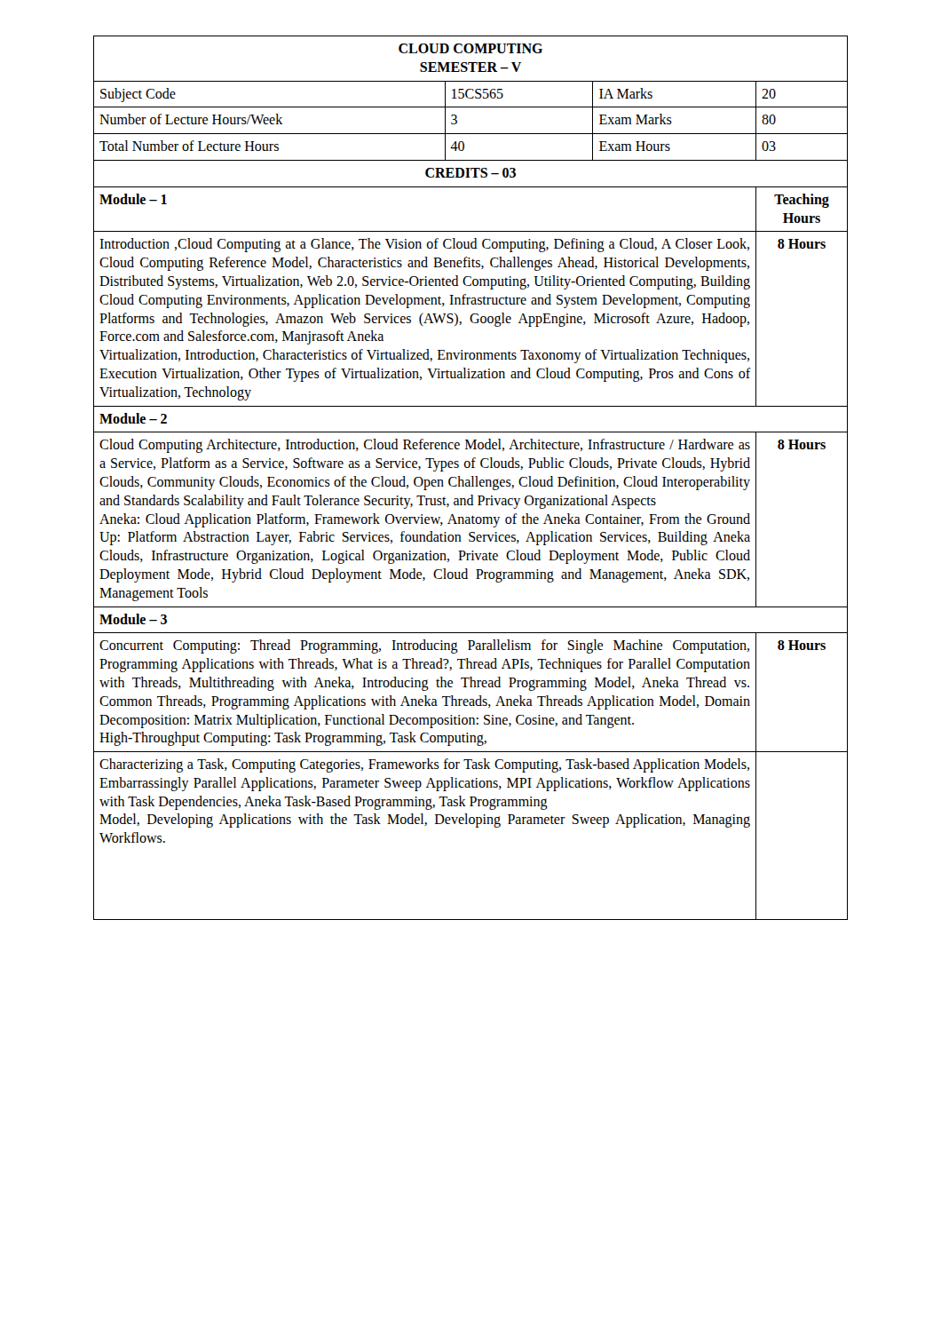| CLOUD COMPUTING SEMESTER – V |
| Subject Code | 15CS565 | IA Marks | 20 |
| Number of Lecture Hours/Week | 3 | Exam Marks | 80 |
| Total Number of Lecture Hours | 40 | Exam Hours | 03 |
| CREDITS – 03 |
| Module – 1 | Teaching Hours |
| Introduction ,Cloud Computing at a Glance, The Vision of Cloud Computing, Defining a Cloud, A Closer Look, Cloud Computing Reference Model, Characteristics and Benefits, Challenges Ahead, Historical Developments, Distributed Systems, Virtualization, Web 2.0, Service-Oriented Computing, Utility-Oriented Computing, Building Cloud Computing Environments, Application Development, Infrastructure and System Development, Computing Platforms and Technologies, Amazon Web Services (AWS), Google AppEngine, Microsoft Azure, Hadoop, Force.com and Salesforce.com, Manjrasoft Aneka Virtualization, Introduction, Characteristics of Virtualized, Environments Taxonomy of Virtualization Techniques, Execution Virtualization, Other Types of Virtualization, Virtualization and Cloud Computing, Pros and Cons of Virtualization, Technology | 8 Hours |
| Module – 2 |
| Cloud Computing Architecture, Introduction, Cloud Reference Model, Architecture, Infrastructure / Hardware as a Service, Platform as a Service, Software as a Service, Types of Clouds, Public Clouds, Private Clouds, Hybrid Clouds, Community Clouds, Economics of the Cloud, Open Challenges, Cloud Definition, Cloud Interoperability and Standards Scalability and Fault Tolerance Security, Trust, and Privacy Organizational Aspects Aneka: Cloud Application Platform, Framework Overview, Anatomy of the Aneka Container, From the Ground Up: Platform Abstraction Layer, Fabric Services, foundation Services, Application Services, Building Aneka Clouds, Infrastructure Organization, Logical Organization, Private Cloud Deployment Mode, Public Cloud Deployment Mode, Hybrid Cloud Deployment Mode, Cloud Programming and Management, Aneka SDK, Management Tools | 8 Hours |
| Module – 3 |
| Concurrent Computing: Thread Programming, Introducing Parallelism for Single Machine Computation, Programming Applications with Threads, What is a Thread?, Thread APIs, Techniques for Parallel Computation with Threads, Multithreading with Aneka, Introducing the Thread Programming Model, Aneka Thread vs. Common Threads, Programming Applications with Aneka Threads, Aneka Threads Application Model, Domain Decomposition: Matrix Multiplication, Functional Decomposition: Sine, Cosine, and Tangent. High-Throughput Computing: Task Programming, Task Computing, | 8 Hours |
| Characterizing a Task, Computing Categories, Frameworks for Task Computing, Task-based Application Models, Embarrassingly Parallel Applications, Parameter Sweep Applications, MPI Applications, Workflow Applications with Task Dependencies, Aneka Task-Based Programming, Task Programming Model, Developing Applications with the Task Model, Developing Parameter Sweep Application, Managing Workflows. | |